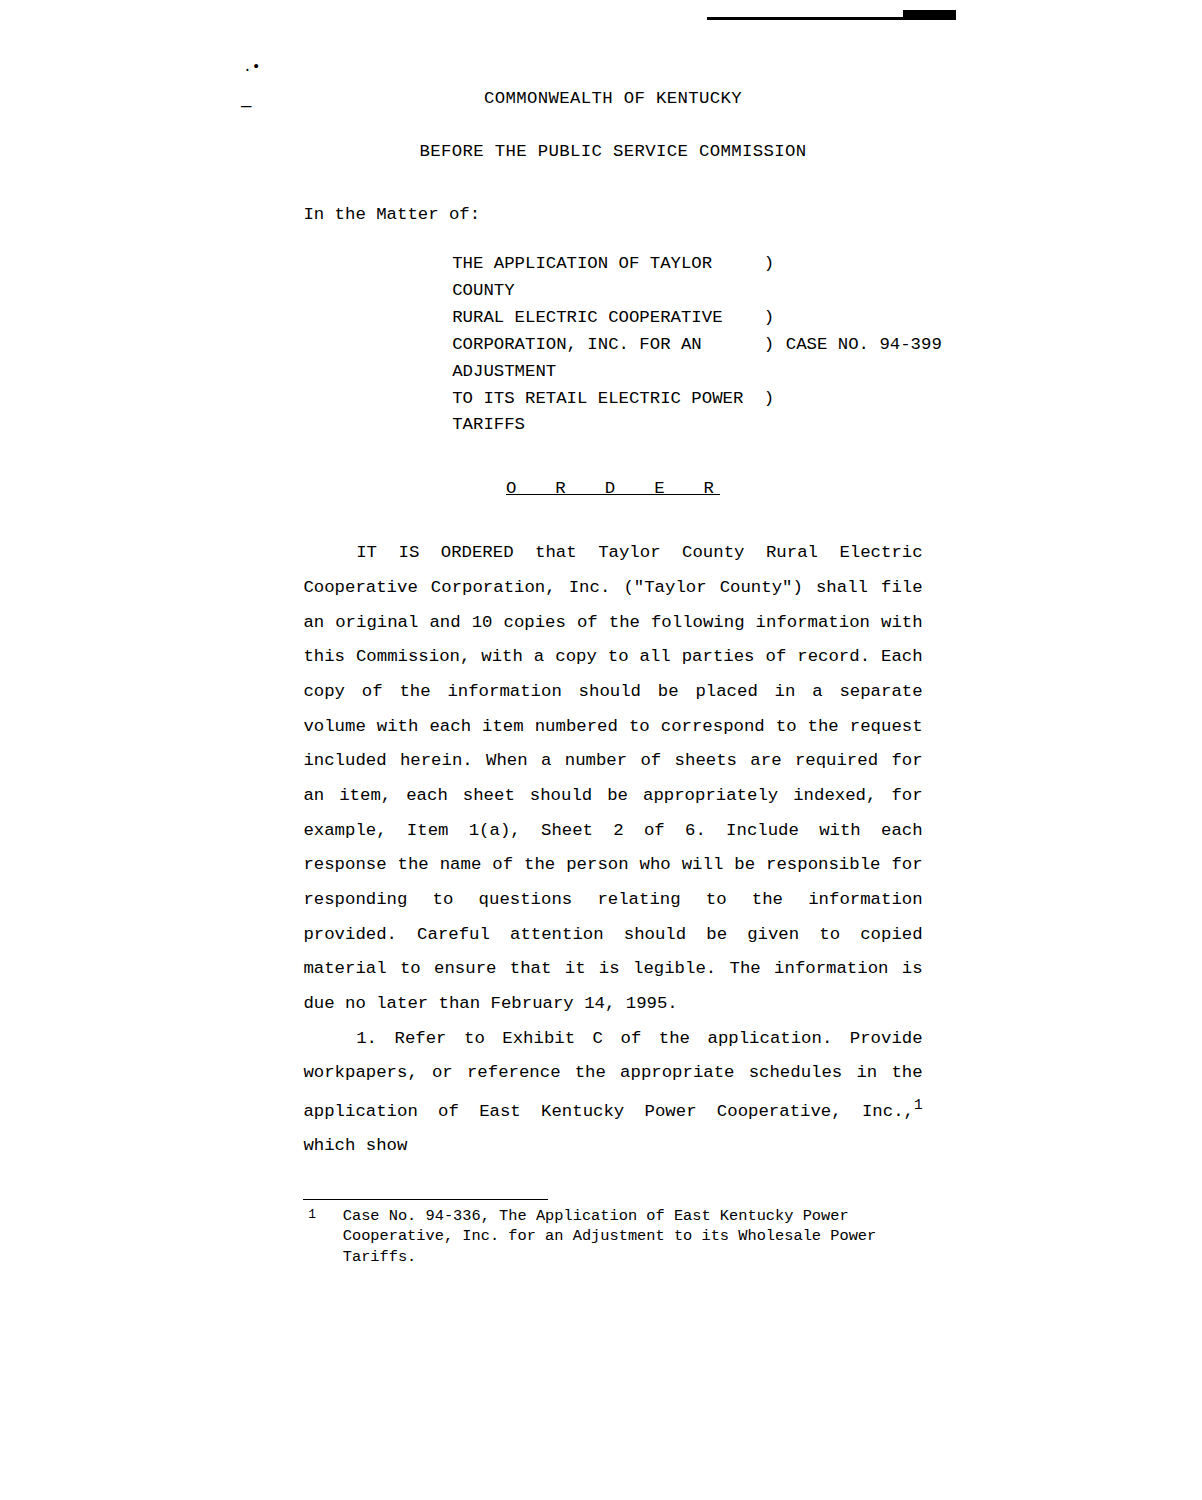.•
—
COMMONWEALTH OF KENTUCKY
BEFORE THE PUBLIC SERVICE COMMISSION
In the Matter of:
| THE APPLICATION OF TAYLOR COUNTY | ) | |
| RURAL ELECTRIC COOPERATIVE | ) | |
| CORPORATION, INC. FOR AN ADJUSTMENT | ) | CASE NO. 94-399 |
| TO ITS RETAIL ELECTRIC POWER TARIFFS | ) | |
O R D E R
IT IS ORDERED that Taylor County Rural Electric Cooperative Corporation, Inc. ("Taylor County") shall file an original and 10 copies of the following information with this Commission, with a copy to all parties of record. Each copy of the information should be placed in a separate volume with each item numbered to correspond to the request included herein. When a number of sheets are required for an item, each sheet should be appropriately indexed, for example, Item 1(a), Sheet 2 of 6. Include with each response the name of the person who will be responsible for responding to questions relating to the information provided. Careful attention should be given to copied material to ensure that it is legible. The information is due no later than February 14, 1995.
1. Refer to Exhibit C of the application. Provide workpapers, or reference the appropriate schedules in the application of East Kentucky Power Cooperative, Inc.,1 which show
1
Case No. 94-336, The Application of East Kentucky Power Cooperative, Inc. for an Adjustment to its Wholesale Power Tariffs.